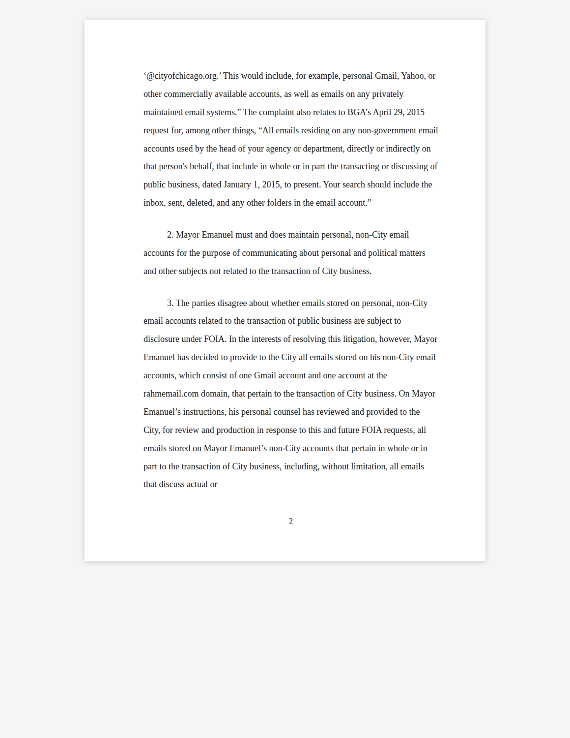‘@cityofchicago.org.’ This would include, for example, personal Gmail, Yahoo, or other commercially available accounts, as well as emails on any privately maintained email systems.” The complaint also relates to BGA’s April 29, 2015 request for, among other things, “All emails residing on any non-government email accounts used by the head of your agency or department, directly or indirectly on that person's behalf, that include in whole or in part the transacting or discussing of public business, dated January 1, 2015, to present. Your search should include the inbox, sent, deleted, and any other folders in the email account.”
2. Mayor Emanuel must and does maintain personal, non-City email accounts for the purpose of communicating about personal and political matters and other subjects not related to the transaction of City business.
3. The parties disagree about whether emails stored on personal, non-City email accounts related to the transaction of public business are subject to disclosure under FOIA. In the interests of resolving this litigation, however, Mayor Emanuel has decided to provide to the City all emails stored on his non-City email accounts, which consist of one Gmail account and one account at the rahmemail.com domain, that pertain to the transaction of City business. On Mayor Emanuel’s instructions, his personal counsel has reviewed and provided to the City, for review and production in response to this and future FOIA requests, all emails stored on Mayor Emanuel’s non-City accounts that pertain in whole or in part to the transaction of City business, including, without limitation, all emails that discuss actual or
2